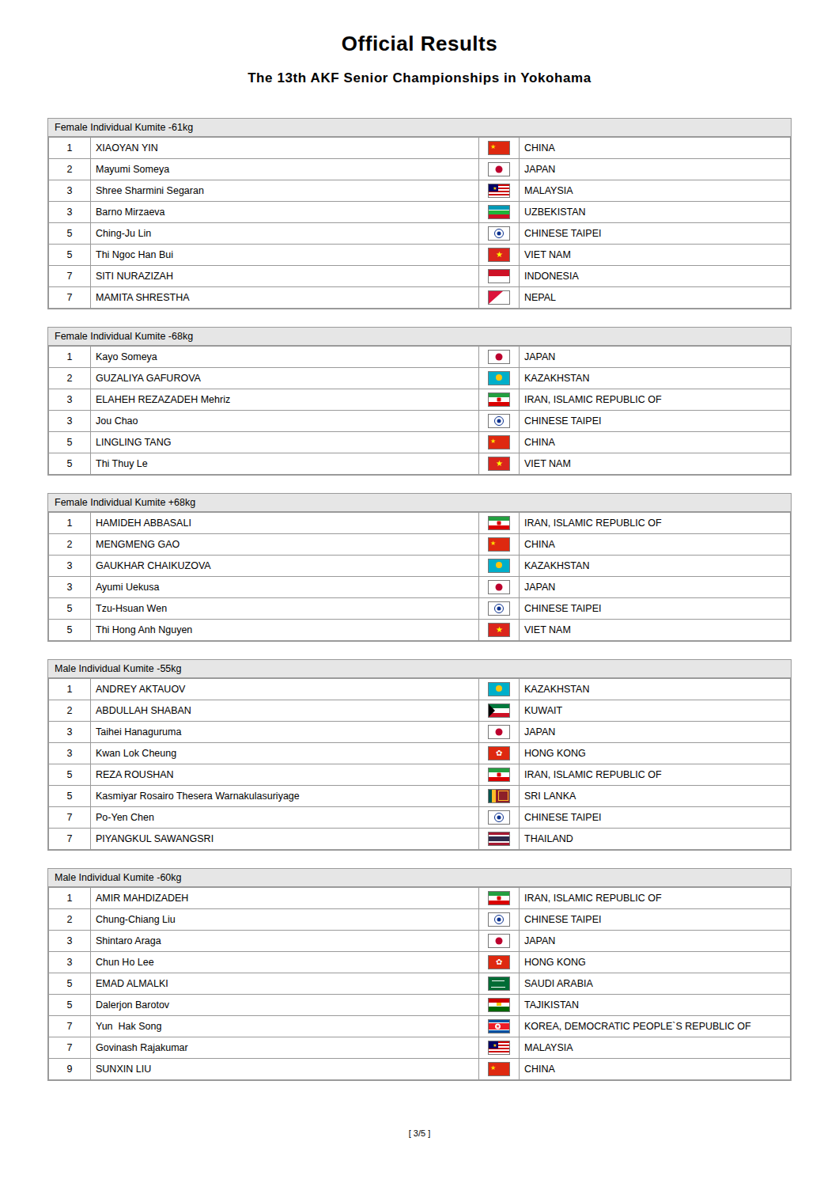Official Results
The 13th AKF Senior Championships in Yokohama
Female Individual Kumite -61kg
| 1 | XIAOYAN YIN | | CHINA |
| 2 | Mayumi Someya | | JAPAN |
| 3 | Shree Sharmini Segaran | | MALAYSIA |
| 3 | Barno Mirzaeva | | UZBEKISTAN |
| 5 | Ching-Ju Lin | | CHINESE TAIPEI |
| 5 | Thi Ngoc Han Bui | | VIET NAM |
| 7 | SITI NURAZIZAH | | INDONESIA |
| 7 | MAMITA SHRESTHA | | NEPAL |
Female Individual Kumite -68kg
| 1 | Kayo Someya | | JAPAN |
| 2 | GUZALIYA GAFUROVA | | KAZAKHSTAN |
| 3 | ELAHEH REZAZADEH Mehriz | | IRAN, ISLAMIC REPUBLIC OF |
| 3 | Jou Chao | | CHINESE TAIPEI |
| 5 | LINGLING TANG | | CHINA |
| 5 | Thi Thuy Le | | VIET NAM |
Female Individual Kumite +68kg
| 1 | HAMIDEH ABBASALI | | IRAN, ISLAMIC REPUBLIC OF |
| 2 | MENGMENG GAO | | CHINA |
| 3 | GAUKHAR CHAIKUZOVA | | KAZAKHSTAN |
| 3 | Ayumi Uekusa | | JAPAN |
| 5 | Tzu-Hsuan Wen | | CHINESE TAIPEI |
| 5 | Thi Hong Anh Nguyen | | VIET NAM |
Male Individual Kumite -55kg
| 1 | ANDREY AKTAUOV | | KAZAKHSTAN |
| 2 | ABDULLAH SHABAN | | KUWAIT |
| 3 | Taihei Hanaguruma | | JAPAN |
| 3 | Kwan Lok Cheung | | HONG KONG |
| 5 | REZA ROUSHAN | | IRAN, ISLAMIC REPUBLIC OF |
| 5 | Kasmiyar Rosairo Thesera Warnakulasuriyage | | SRI LANKA |
| 7 | Po-Yen Chen | | CHINESE TAIPEI |
| 7 | PIYANGKUL SAWANGSRI | | THAILAND |
Male Individual Kumite -60kg
| 1 | AMIR MAHDIZADEH | | IRAN, ISLAMIC REPUBLIC OF |
| 2 | Chung-Chiang Liu | | CHINESE TAIPEI |
| 3 | Shintaro Araga | | JAPAN |
| 3 | Chun Ho Lee | | HONG KONG |
| 5 | EMAD ALMALKI | | SAUDI ARABIA |
| 5 | Dalerjon Barotov | | TAJIKISTAN |
| 7 | Yun Hak Song | | KOREA, DEMOCRATIC PEOPLE`S REPUBLIC OF |
| 7 | Govinash Rajakumar | | MALAYSIA |
| 9 | SUNXIN LIU | | CHINA |
[ 3/5 ]